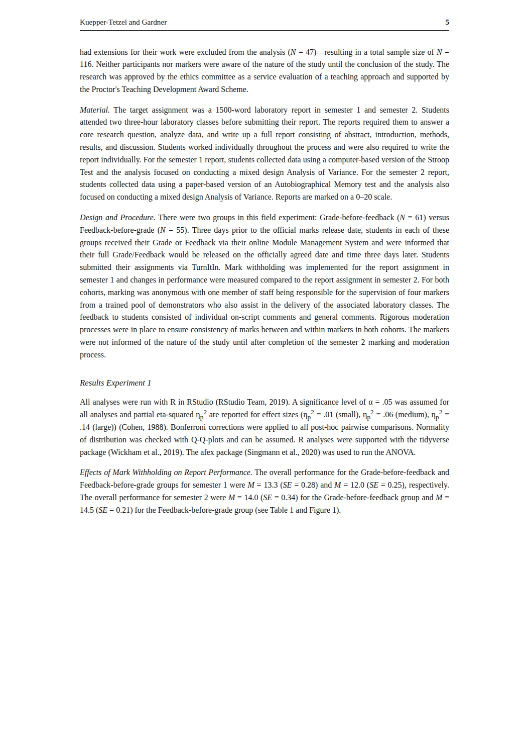Kuepper-Tetzel and Gardner 5
had extensions for their work were excluded from the analysis (N = 47)—resulting in a total sample size of N = 116. Neither participants nor markers were aware of the nature of the study until the conclusion of the study. The research was approved by the ethics committee as a service evaluation of a teaching approach and supported by the Proctor's Teaching Development Award Scheme.
Material. The target assignment was a 1500-word laboratory report in semester 1 and semester 2. Students attended two three-hour laboratory classes before submitting their report. The reports required them to answer a core research question, analyze data, and write up a full report consisting of abstract, introduction, methods, results, and discussion. Students worked individually throughout the process and were also required to write the report individually. For the semester 1 report, students collected data using a computer-based version of the Stroop Test and the analysis focused on conducting a mixed design Analysis of Variance. For the semester 2 report, students collected data using a paper-based version of an Autobiographical Memory test and the analysis also focused on conducting a mixed design Analysis of Variance. Reports are marked on a 0–20 scale.
Design and Procedure. There were two groups in this field experiment: Grade-before-feedback (N = 61) versus Feedback-before-grade (N = 55). Three days prior to the official marks release date, students in each of these groups received their Grade or Feedback via their online Module Management System and were informed that their full Grade/Feedback would be released on the officially agreed date and time three days later. Students submitted their assignments via TurnItIn. Mark withholding was implemented for the report assignment in semester 1 and changes in performance were measured compared to the report assignment in semester 2. For both cohorts, marking was anonymous with one member of staff being responsible for the supervision of four markers from a trained pool of demonstrators who also assist in the delivery of the associated laboratory classes. The feedback to students consisted of individual on-script comments and general comments. Rigorous moderation processes were in place to ensure consistency of marks between and within markers in both cohorts. The markers were not informed of the nature of the study until after completion of the semester 2 marking and moderation process.
Results Experiment 1
All analyses were run with R in RStudio (RStudio Team, 2019). A significance level of α = .05 was assumed for all analyses and partial eta-squared ηp2 are reported for effect sizes (ηp2 = .01 (small), ηp2 = .06 (medium), ηp2 = .14 (large)) (Cohen, 1988). Bonferroni corrections were applied to all post-hoc pairwise comparisons. Normality of distribution was checked with Q-Q-plots and can be assumed. R analyses were supported with the tidyverse package (Wickham et al., 2019). The afex package (Singmann et al., 2020) was used to run the ANOVA.
Effects of Mark Withholding on Report Performance. The overall performance for the Grade-before-feedback and Feedback-before-grade groups for semester 1 were M = 13.3 (SE = 0.28) and M = 12.0 (SE = 0.25), respectively. The overall performance for semester 2 were M = 14.0 (SE = 0.34) for the Grade-before-feedback group and M = 14.5 (SE = 0.21) for the Feedback-before-grade group (see Table 1 and Figure 1).